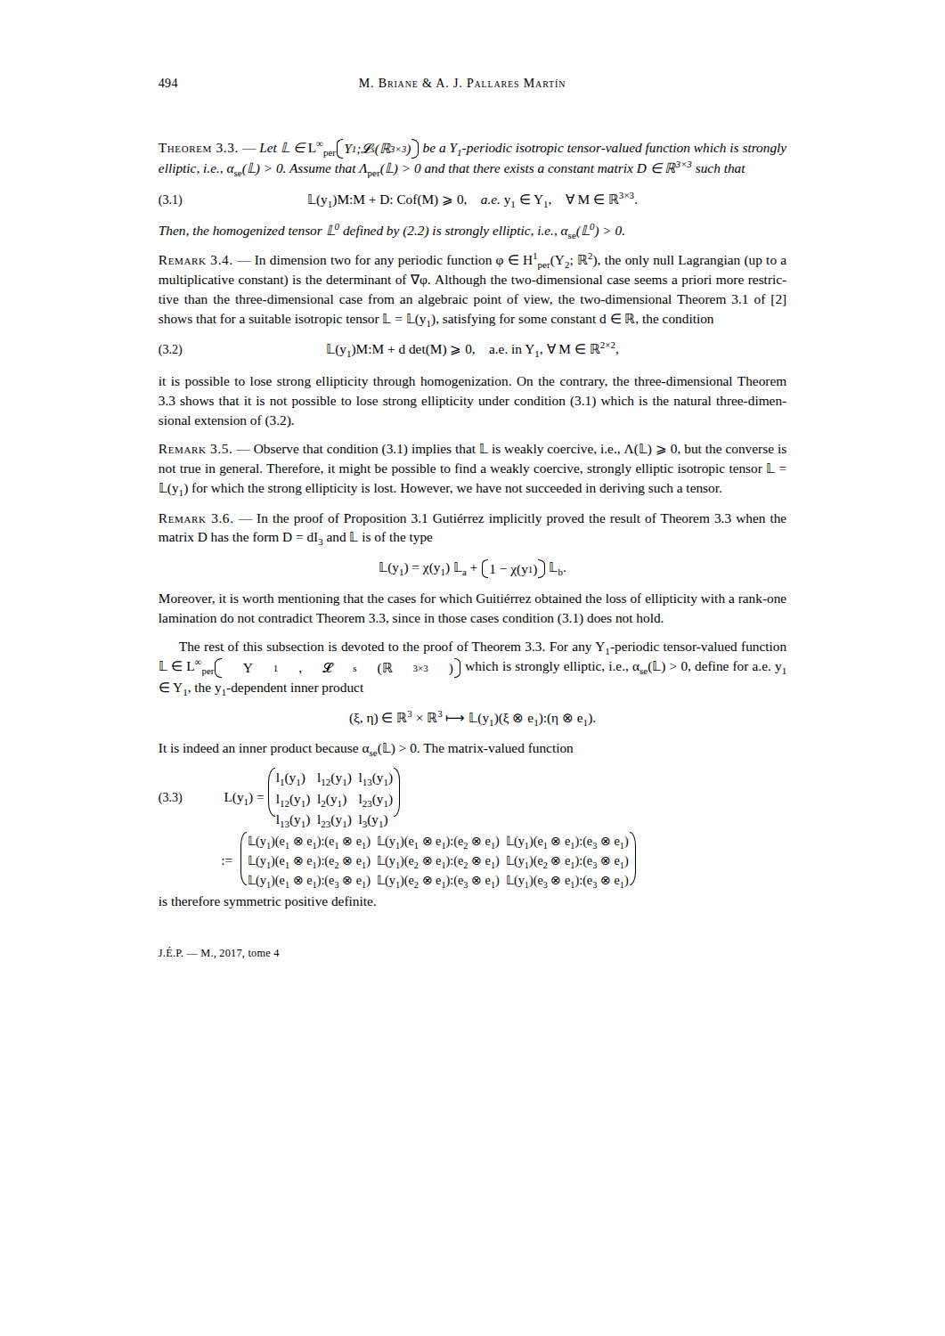494 M. Briane & A. J. Pallares Martín
Theorem 3.3. — Let 𝕃 ∈ L∞per Y1; 𝓛s(ℝ3×3) be a Y1-periodic isotropic tensor-valued function which is strongly elliptic, i.e., αse(𝕃) > 0. Assume that Λper(𝕃) > 0 and that there exists a constant matrix D ∈ ℝ3×3 such that
(3.1) 𝕃(y1)M:M + D: Cof(M) ⩾ 0, a.e. y1 ∈ Y1, ∀ M ∈ ℝ3×3.
Then, the homogenized tensor 𝕃0 defined by (2.2) is strongly elliptic, i.e., αse(𝕃0) > 0.
Remark 3.4. — In dimension two for any periodic function φ ∈ H1per(Y2; ℝ2), the only null Lagrangian (up to a multiplicative constant) is the determinant of ∇φ. Although the two-dimensional case seems a priori more restrictive than the three-dimensional case from an algebraic point of view, the two-dimensional Theorem 3.1 of [2] shows that for a suitable isotropic tensor 𝕃 = 𝕃(y1), satisfying for some constant d ∈ ℝ, the condition
(3.2) 𝕃(y1)M:M + d det(M) ⩾ 0, a.e. in Y1, ∀ M ∈ ℝ2×2,
it is possible to lose strong ellipticity through homogenization. On the contrary, the three-dimensional Theorem 3.3 shows that it is not possible to lose strong ellipticity under condition (3.1) which is the natural three-dimensional extension of (3.2).
Remark 3.5. — Observe that condition (3.1) implies that 𝕃 is weakly coercive, i.e., Λ(𝕃) ⩾ 0, but the converse is not true in general. Therefore, it might be possible to find a weakly coercive, strongly elliptic isotropic tensor 𝕃 = 𝕃(y1) for which the strong ellipticity is lost. However, we have not succeeded in deriving such a tensor.
Remark 3.6. — In the proof of Proposition 3.1 Gutiérrez implicitly proved the result of Theorem 3.3 when the matrix D has the form D = dI3 and 𝕃 is of the type
𝕃(y1) = χ(y1) 𝕃a + 1 − χ(y1) 𝕃b.
Moreover, it is worth mentioning that the cases for which Guitiérrez obtained the loss of ellipticity with a rank-one lamination do not contradict Theorem 3.3, since in those cases condition (3.1) does not hold.
The rest of this subsection is devoted to the proof of Theorem 3.3. For any Y1-periodic tensor-valued function 𝕃 ∈ L∞per Y1, 𝓛s(ℝ3×3) which is strongly elliptic, i.e., αse(𝕃) > 0, define for a.e. y1 ∈ Y1, the y1-dependent inner product
(ξ, η) ∈ ℝ3 × ℝ3 ⟼ 𝕃(y1)(ξ ⊗ e1):(η ⊗ e1).
It is indeed an inner product because αse(𝕃) > 0. The matrix-valued function
(3.3) L(y1) = l1(y1) l12(y1) l13(y1) l12(y1) l2(y1) l23(y1) l13(y1) l23(y1) l3(y1)
:= 𝕃(y1)(e1 ⊗ e1):(e1 ⊗ e1) 𝕃(y1)(e1 ⊗ e1):(e2 ⊗ e1) 𝕃(y1)(e1 ⊗ e1):(e3 ⊗ e1) 𝕃(y1)(e1 ⊗ e1):(e2 ⊗ e1) 𝕃(y1)(e2 ⊗ e1):(e2 ⊗ e1) 𝕃(y1)(e2 ⊗ e1):(e3 ⊗ e1) 𝕃(y1)(e1 ⊗ e1):(e3 ⊗ e1) 𝕃(y1)(e2 ⊗ e1):(e3 ⊗ e1) 𝕃(y1)(e3 ⊗ e1):(e3 ⊗ e1)
is therefore symmetric positive definite.
J.É.P. — M., 2017, tome 4